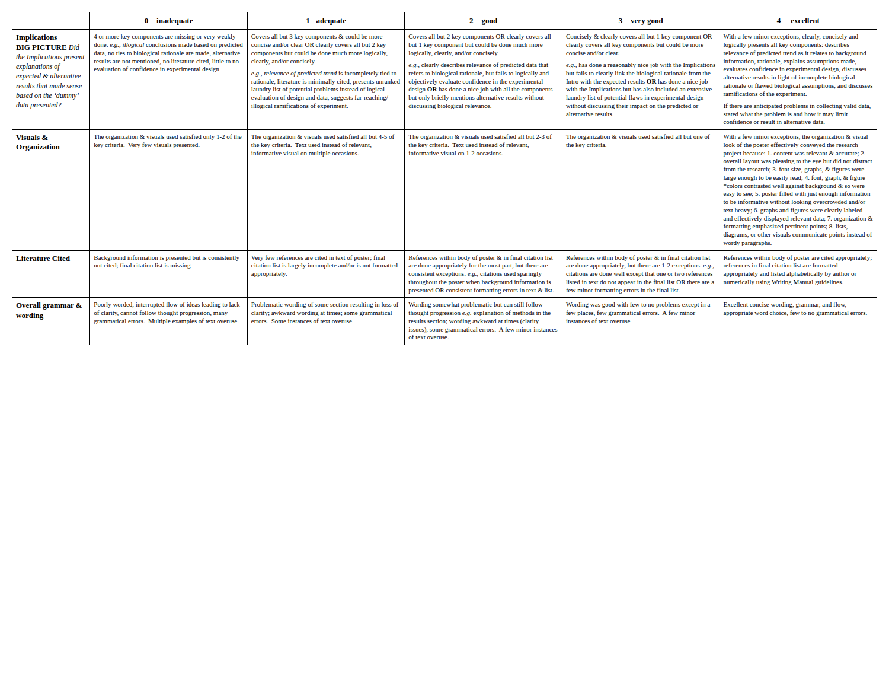| | 0 = inadequate | 1 =adequate | 2 = good | 3 = very good | 4 = excellent |
| --- | --- | --- | --- | --- | --- |
| Implications BIG PICTURE Did the Implications present explanations of expected & alternative results that made sense based on the ‘dummy’ data presented? | 4 or more key components are missing or very weakly done. e.g., illogical conclusions made based on predicted data, no ties to biological rationale are made, alternative results are not mentioned, no literature cited, little to no evaluation of confidence in experimental design. | Covers all but 3 key components & could be more concise and/or clear OR clearly covers all but 2 key components but could be done much more logically, clearly, and/or concisely. e.g., relevance of predicted trend is incompletely tied to rationale, literature is minimally cited, presents unranked laundry list of potential problems instead of logical evaluation of design and data, suggests far-reaching/ illogical ramifications of experiment. | Covers all but 2 key components OR clearly covers all but 1 key component but could be done much more logically, clearly, and/or concisely. e.g., clearly describes relevance of predicted data that refers to biological rationale, but fails to logically and objectively evaluate confidence in the experimental design OR has done a nice job with all the components but only briefly mentions alternative results without discussing biological relevance. | Concisely & clearly covers all but 1 key component OR clearly covers all key components but could be more concise and/or clear. e.g., has done a reasonably nice job with the Implications but fails to clearly link the biological rationale from the Intro with the expected results OR has done a nice job with the Implications but has also included an extensive laundry list of potential flaws in experimental design without discussing their impact on the predicted or alternative results. | With a few minor exceptions, clearly, concisely and logically presents all key components: describes relevance of predicted trend as it relates to background information, rationale, explains assumptions made, evaluates confidence in experimental design, discusses alternative results in light of incomplete biological rationale or flawed biological assumptions, and discusses ramifications of the experiment. If there are anticipated problems in collecting valid data, stated what the problem is and how it may limit confidence or result in alternative data. |
| Visuals & Organization | The organization & visuals used satisfied only 1-2 of the key criteria. Very few visuals presented. | The organization & visuals used satisfied all but 4-5 of the key criteria. Text used instead of relevant, informative visual on multiple occasions. | The organization & visuals used satisfied all but 2-3 of the key criteria. Text used instead of relevant, informative visual on 1-2 occasions. | The organization & visuals used satisfied all but one of the key criteria. | With a few minor exceptions, the organization & visual look of the poster effectively conveyed the research project because: 1. content was relevant & accurate; 2. overall layout was pleasing to the eye but did not distract from the research; 3. font size, graphs, & figures were large enough to be easily read; 4. font, graph, & figure *colors contrasted well against background & so were easy to see; 5. poster filled with just enough information to be informative without looking overcrowded and/or text heavy; 6. graphs and figures were clearly labeled and effectively displayed relevant data; 7. organization & formatting emphasized pertinent points; 8. lists, diagrams, or other visuals communicate points instead of wordy paragraphs. |
| Literature Cited | Background information is presented but is consistently not cited; final citation list is missing | Very few references are cited in text of poster; final citation list is largely incomplete and/or is not formatted appropriately. | References within body of poster & in final citation list are done appropriately for the most part, but there are consistent exceptions. e.g., citations used sparingly throughout the poster when background information is presented OR consistent formatting errors in text & list. | References within body of poster & in final citation list are done appropriately, but there are 1-2 exceptions. e.g., citations are done well except that one or two references listed in text do not appear in the final list OR there are a few minor formatting errors in the final list. | References within body of poster are cited appropriately; references in final citation list are formatted appropriately and listed alphabetically by author or numerically using Writing Manual guidelines. |
| Overall grammar & wording | Poorly worded, interrupted flow of ideas leading to lack of clarity, cannot follow thought progression, many grammatical errors. Multiple examples of text overuse. | Problematic wording of some section resulting in loss of clarity; awkward wording at times; some grammatical errors. Some instances of text overuse. | Wording somewhat problematic but can still follow thought progression e.g. explanation of methods in the results section; wording awkward at times (clarity issues), some grammatical errors. A few minor instances of text overuse. | Wording was good with few to no problems except in a few places, few grammatical errors. A few minor instances of text overuse | Excellent concise wording, grammar, and flow, appropriate word choice, few to no grammatical errors. |